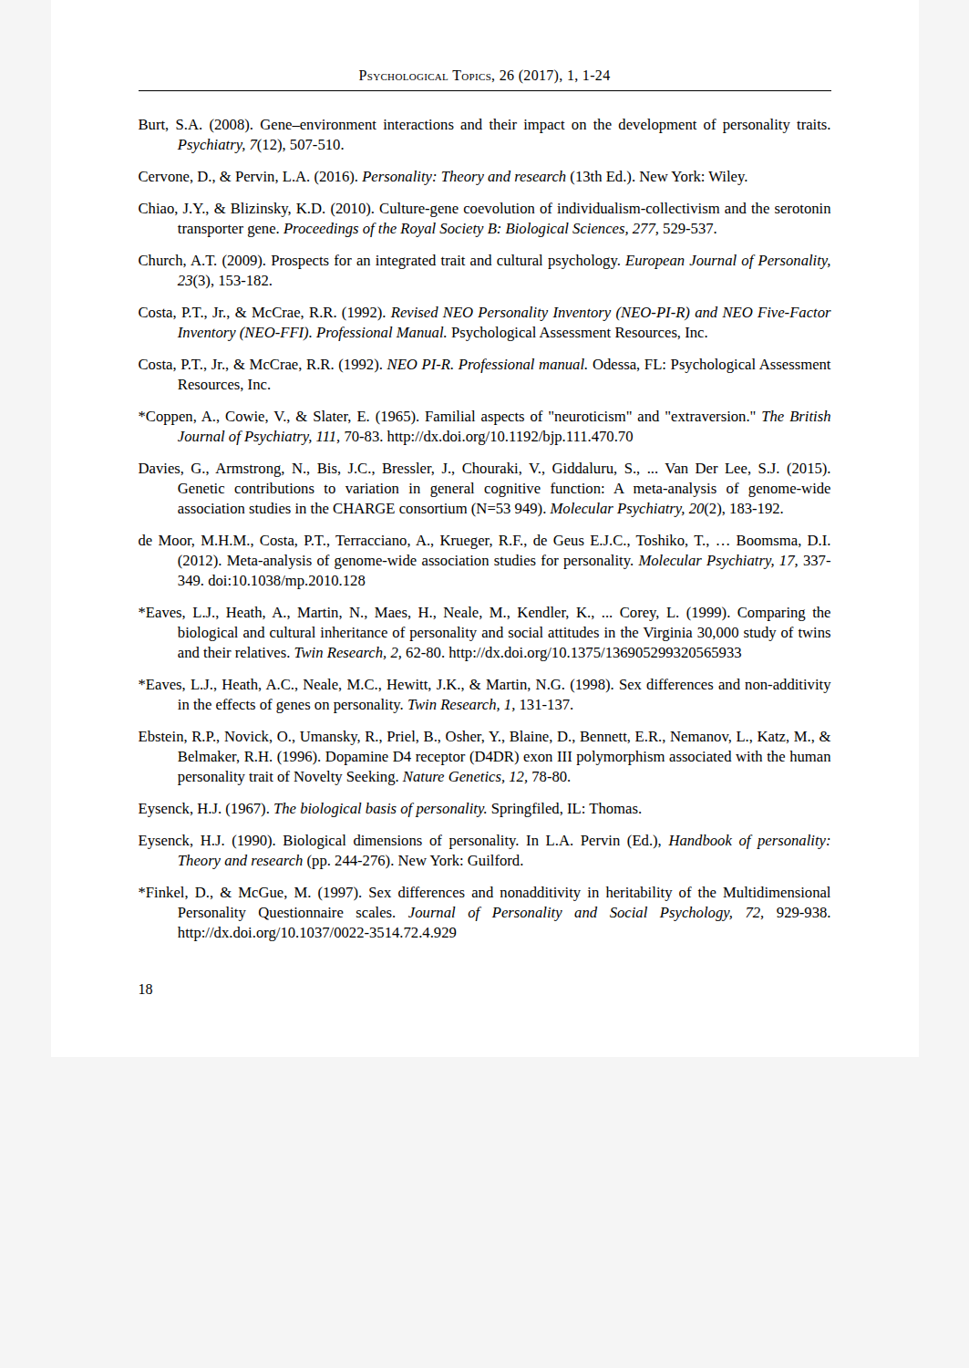Psychological Topics, 26 (2017), 1, 1-24
Burt, S.A. (2008). Gene–environment interactions and their impact on the development of personality traits. Psychiatry, 7(12), 507-510.
Cervone, D., & Pervin, L.A. (2016). Personality: Theory and research (13th Ed.). New York: Wiley.
Chiao, J.Y., & Blizinsky, K.D. (2010). Culture-gene coevolution of individualism-collectivism and the serotonin transporter gene. Proceedings of the Royal Society B: Biological Sciences, 277, 529-537.
Church, A.T. (2009). Prospects for an integrated trait and cultural psychology. European Journal of Personality, 23(3), 153-182.
Costa, P.T., Jr., & McCrae, R.R. (1992). Revised NEO Personality Inventory (NEO-PI-R) and NEO Five-Factor Inventory (NEO-FFI). Professional Manual. Psychological Assessment Resources, Inc.
Costa, P.T., Jr., & McCrae, R.R. (1992). NEO PI-R. Professional manual. Odessa, FL: Psychological Assessment Resources, Inc.
*Coppen, A., Cowie, V., & Slater, E. (1965). Familial aspects of "neuroticism" and "extraversion." The British Journal of Psychiatry, 111, 70-83. http://dx.doi.org/10.1192/bjp.111.470.70
Davies, G., Armstrong, N., Bis, J.C., Bressler, J., Chouraki, V., Giddaluru, S., ... Van Der Lee, S.J. (2015). Genetic contributions to variation in general cognitive function: A meta-analysis of genome-wide association studies in the CHARGE consortium (N=53 949). Molecular Psychiatry, 20(2), 183-192.
de Moor, M.H.M., Costa, P.T., Terracciano, A., Krueger, R.F., de Geus E.J.C., Toshiko, T., … Boomsma, D.I. (2012). Meta-analysis of genome-wide association studies for personality. Molecular Psychiatry, 17, 337-349. doi:10.1038/mp.2010.128
*Eaves, L.J., Heath, A., Martin, N., Maes, H., Neale, M., Kendler, K., ... Corey, L. (1999). Comparing the biological and cultural inheritance of personality and social attitudes in the Virginia 30,000 study of twins and their relatives. Twin Research, 2, 62-80. http://dx.doi.org/10.1375/136905299320565933
*Eaves, L.J., Heath, A.C., Neale, M.C., Hewitt, J.K., & Martin, N.G. (1998). Sex differences and non-additivity in the effects of genes on personality. Twin Research, 1, 131-137.
Ebstein, R.P., Novick, O., Umansky, R., Priel, B., Osher, Y., Blaine, D., Bennett, E.R., Nemanov, L., Katz, M., & Belmaker, R.H. (1996). Dopamine D4 receptor (D4DR) exon III polymorphism associated with the human personality trait of Novelty Seeking. Nature Genetics, 12, 78-80.
Eysenck, H.J. (1967). The biological basis of personality. Springfiled, IL: Thomas.
Eysenck, H.J. (1990). Biological dimensions of personality. In L.A. Pervin (Ed.), Handbook of personality: Theory and research (pp. 244-276). New York: Guilford.
*Finkel, D., & McGue, M. (1997). Sex differences and nonadditivity in heritability of the Multidimensional Personality Questionnaire scales. Journal of Personality and Social Psychology, 72, 929-938. http://dx.doi.org/10.1037/0022-3514.72.4.929
18